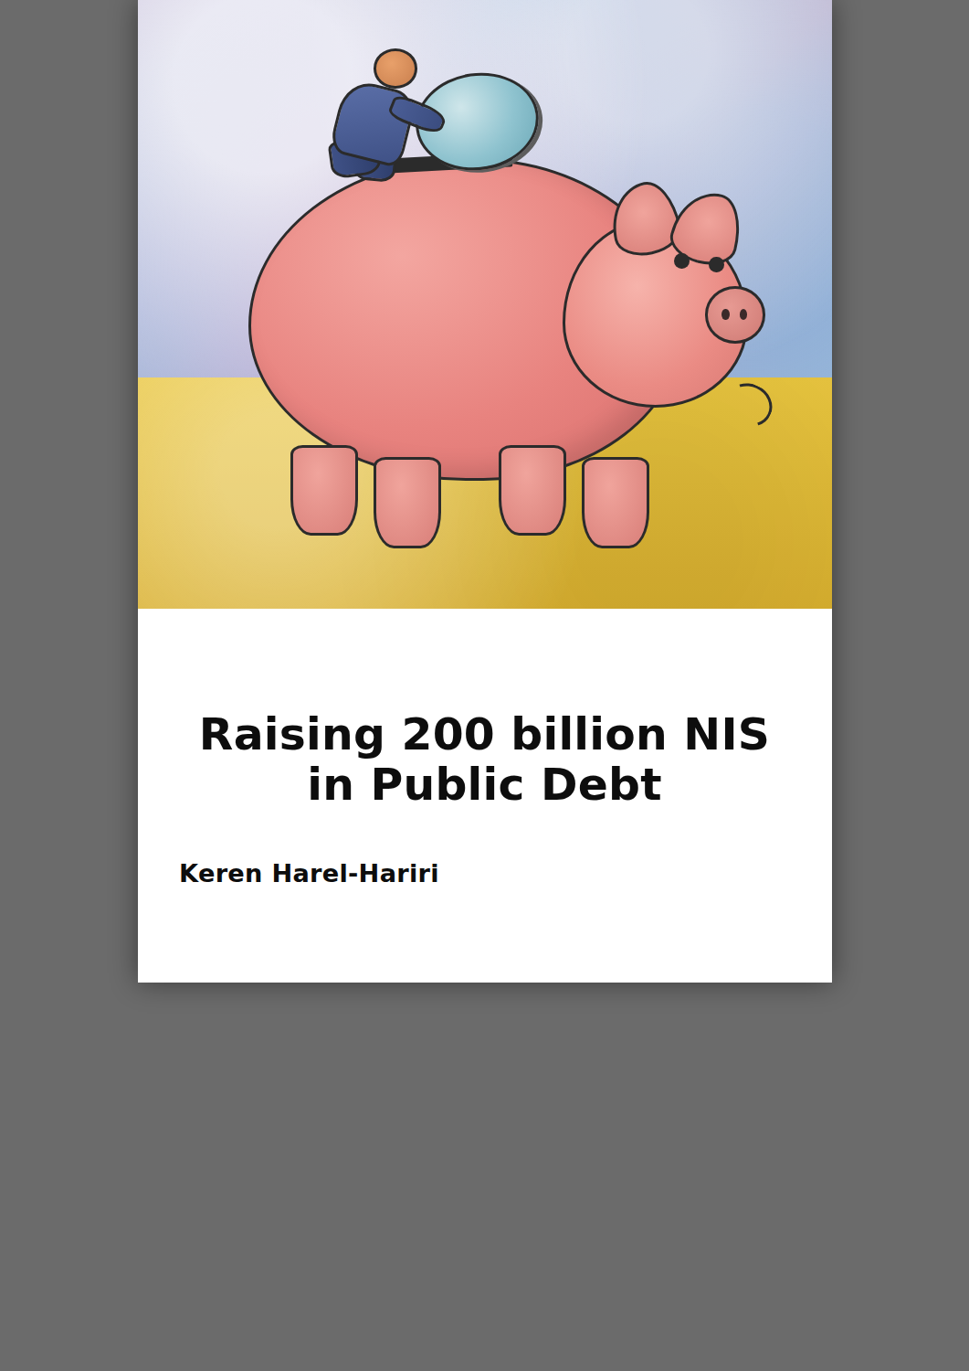Raising 200 billion NIS in Public Debt
Keren Harel-Hariri